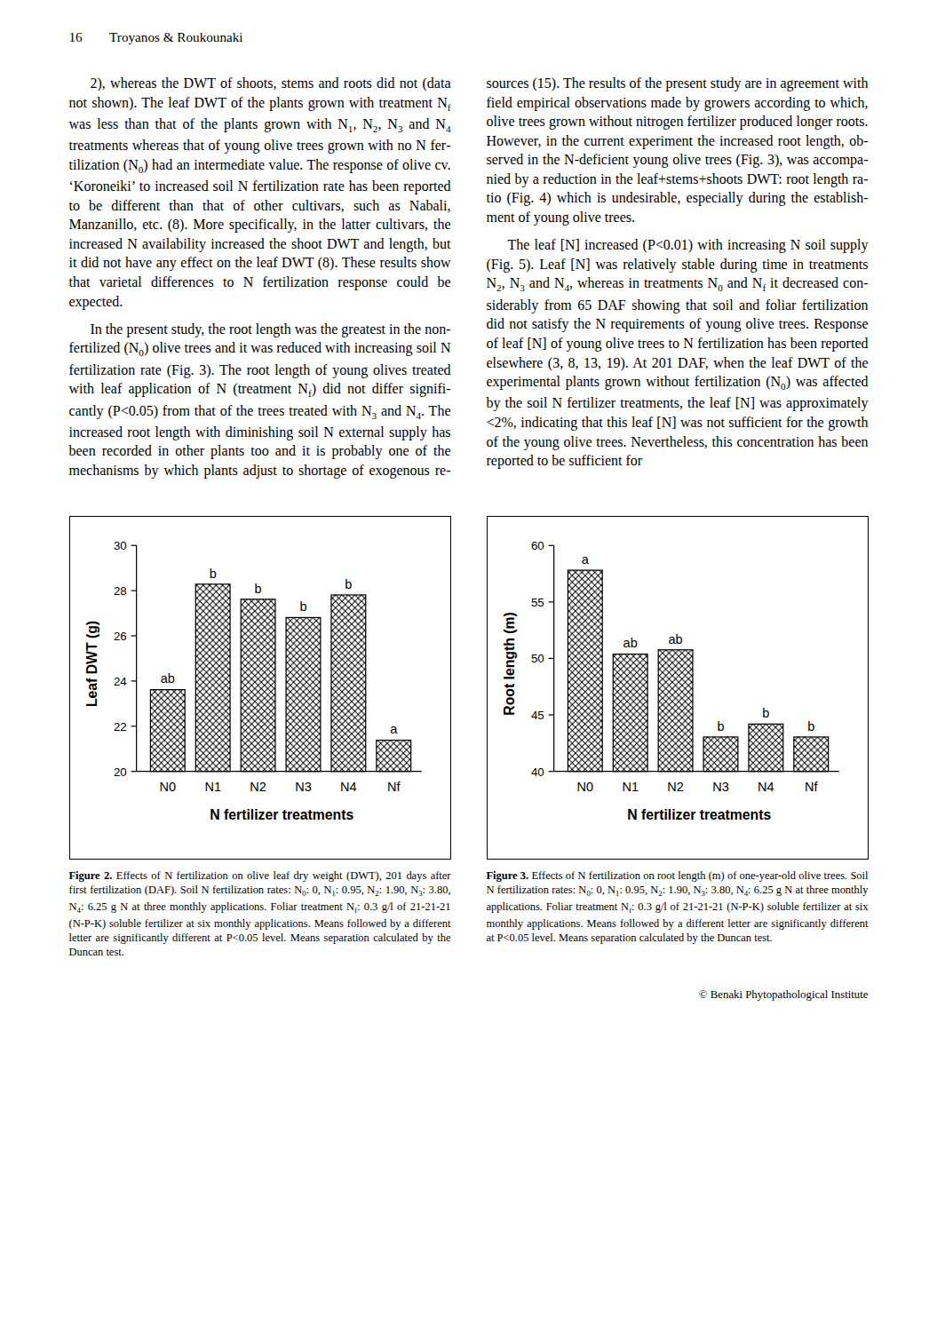16 Troyanos & Roukounaki
2), whereas the DWT of shoots, stems and roots did not (data not shown). The leaf DWT of the plants grown with treatment Nf was less than that of the plants grown with N1, N2, N3 and N4 treatments whereas that of young olive trees grown with no N fertilization (N0) had an intermediate value. The response of olive cv. ‘Koroneiki’ to increased soil N fertilization rate has been reported to be different than that of other cultivars, such as Nabali, Manzanillo, etc. (8). More specifically, in the latter cultivars, the increased N availability increased the shoot DWT and length, but it did not have any effect on the leaf DWT (8). These results show that varietal differences to N fertilization response could be expected.
In the present study, the root length was the greatest in the non-fertilized (N0) olive trees and it was reduced with increasing soil N fertilization rate (Fig. 3). The root length of young olives treated with leaf application of N (treatment Nf) did not differ significantly (P<0.05) from that of the trees treated with N3 and N4. The increased root length with diminishing soil N external supply has been recorded in other plants too and it is probably one of the mechanisms by which plants adjust to shortage of exogenous resources (15). The results of the present study are in agreement with field empirical observations made by growers according to which, olive trees grown without nitrogen fertilizer produced longer roots. However, in the current experiment the increased root length, observed in the N-deficient young olive trees (Fig. 3), was accompanied by a reduction in the leaf+stems+shoots DWT: root length ratio (Fig. 4) which is undesirable, especially during the establishment of young olive trees.
The leaf [N] increased (P<0.01) with increasing N soil supply (Fig. 5). Leaf [N] was relatively stable during time in treatments N2, N3 and N4, whereas in treatments N0 and Nf it decreased considerably from 65 DAF showing that soil and foliar fertilization did not satisfy the N requirements of young olive trees. Response of leaf [N] of young olive trees to N fertilization has been reported elsewhere (3, 8, 13, 19). At 201 DAF, when the leaf DWT of the experimental plants grown without fertilization (N0) was affected by the soil N fertilizer treatments, the leaf [N] was approximately <2%, indicating that this leaf [N] was not sufficient for the growth of the young olive trees. Nevertheless, this concentration has been reported to be sufficient for
20 22 24 26 28 30 Leaf DWT (g) ab b b b b a N0 N1 N2 N3 N4 Nf N fertilizer treatments
Figure 2. Effects of N fertilization on olive leaf dry weight (DWT), 201 days after first fertilization (DAF). Soil N fertilization rates: N0: 0, N1: 0.95, N2: 1.90, N3: 3.80, N4: 6.25 g N at three monthly applications. Foliar treatment Nf: 0.3 g/l of 21-21-21 (N-P-K) soluble fertilizer at six monthly applications. Means followed by a different letter are significantly different at P<0.05 level. Means separation calculated by the Duncan test.
40 45 50 55 60 Root length (m) a ab ab b b b N0 N1 N2 N3 N4 Nf N fertilizer treatments
Figure 3. Effects of N fertilization on root length (m) of one-year-old olive trees. Soil N fertilization rates: N0: 0, N1: 0.95, N2: 1.90, N3: 3.80, N4: 6.25 g N at three monthly applications. Foliar treatment Nf: 0.3 g/l of 21-21-21 (N-P-K) soluble fertilizer at six monthly applications. Means followed by a different letter are significantly different at P<0.05 level. Means separation calculated by the Duncan test.
© Benaki Phytopathological Institute